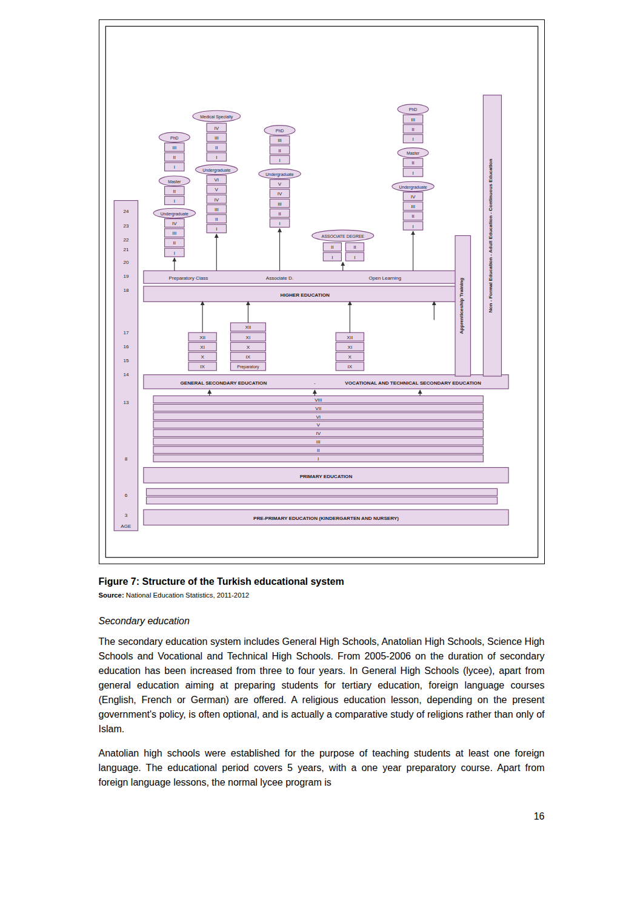AGE 3 6 8 13 14 15 16 17 18 19 20 21 22 23 24 PRE-PRIMARY EDUCATION (KINDERGARTEN AND NURSERY) PRIMARY EDUCATION I II III IV V VI VII VIII GENERAL SECONDARY EDUCATION - VOCATIONAL AND TECHNICAL SECONDARY EDUCATION IX X XI XII Preparatory IX X XI XII IX X XI XII HIGHER EDUCATION Preparatory Class Associate D. Open Learning PhD III II I Master II I Undergraduate IV III II I Medical Specialty IV III II I Undergraduate VI V IV III II I PhD III II I Undergraduate V IV III II I ASSOCIATE DEGREE II I II I PhD III II I Master II I Undergraduate IV III II I Apprenticeship Training Non - Formal Education - Adult Education - Continuous Education
Figure 7: Structure of the Turkish educational system
Source: National Education Statistics, 2011-2012
Secondary education
The secondary education system includes General High Schools, Anatolian High Schools, Science High Schools and Vocational and Technical High Schools. From 2005-2006 on the duration of secondary education has been increased from three to four years. In General High Schools (lycee), apart from general education aiming at preparing students for tertiary education, foreign language courses (English, French or German) are offered. A religious education lesson, depending on the present government's policy, is often optional, and is actually a comparative study of religions rather than only of Islam.
Anatolian high schools were established for the purpose of teaching students at least one foreign language. The educational period covers 5 years, with a one year preparatory course. Apart from foreign language lessons, the normal lycee program is
16